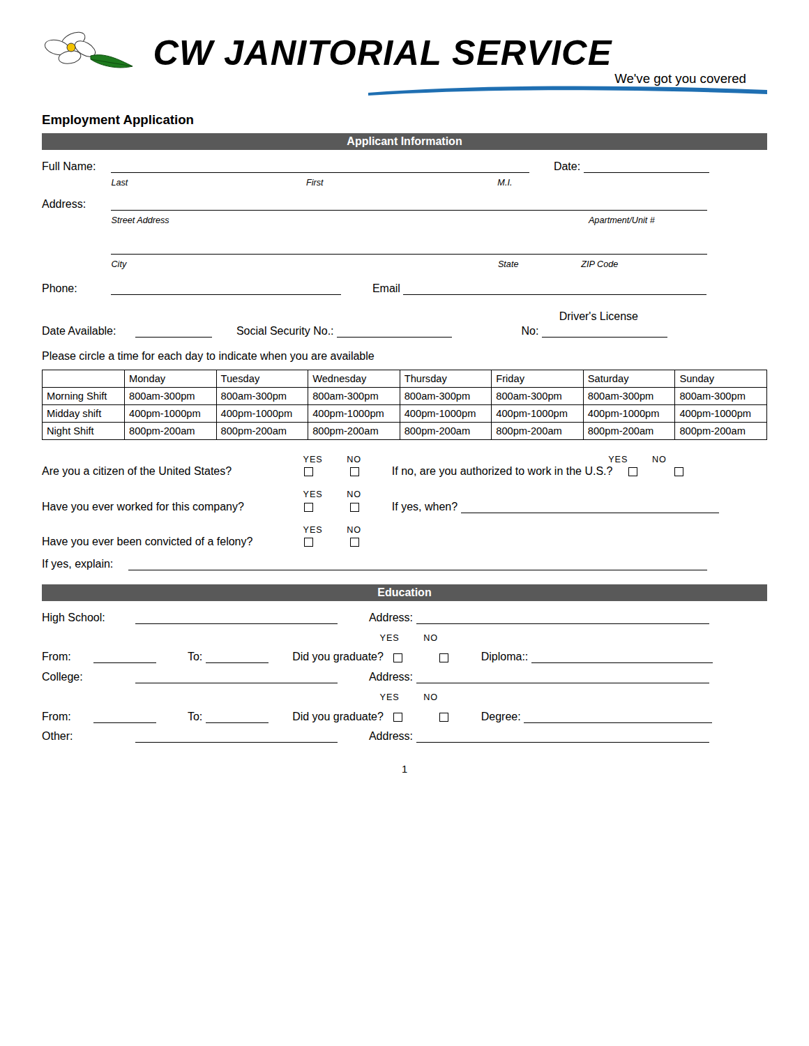CW JANITORIAL SERVICE
We've got you covered
Employment Application
Applicant Information
Full Name: Date:
Last First M.I.
Address:
Street Address Apartment/Unit #
City State ZIP Code
Phone: Email
Driver's License
Date Available: Social Security No.: No:
Please circle a time for each day to indicate when you are available
| | Monday | Tuesday | Wednesday | Thursday | Friday | Saturday | Sunday |
| --- | --- | --- | --- | --- | --- | --- | --- |
| Morning Shift | 800am-300pm | 800am-300pm | 800am-300pm | 800am-300pm | 800am-300pm | 800am-300pm | 800am-300pm |
| Midday shift | 400pm-1000pm | 400pm-1000pm | 400pm-1000pm | 400pm-1000pm | 400pm-1000pm | 400pm-1000pm | 400pm-1000pm |
| Night Shift | 800pm-200am | 800pm-200am | 800pm-200am | 800pm-200am | 800pm-200am | 800pm-200am | 800pm-200am |
YES NO YES NO
Are you a citizen of the United States? If no, are you authorized to work in the U.S.?
YES NO
Have you ever worked for this company? If yes, when?
YES NO
Have you ever been convicted of a felony?
If yes, explain:
Education
High School: Address:
YES NO
From: To: Did you graduate? Diploma::
College: Address:
YES NO
From: To: Did you graduate? Degree:
Other: Address:
1